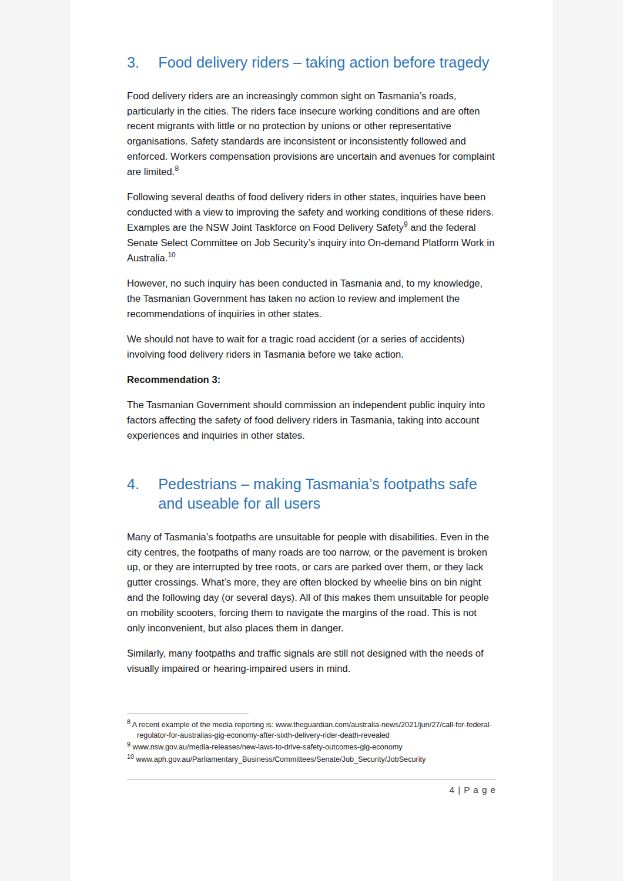3. Food delivery riders – taking action before tragedy
Food delivery riders are an increasingly common sight on Tasmania’s roads, particularly in the cities. The riders face insecure working conditions and are often recent migrants with little or no protection by unions or other representative organisations. Safety standards are inconsistent or inconsistently followed and enforced. Workers compensation provisions are uncertain and avenues for complaint are limited.8
Following several deaths of food delivery riders in other states, inquiries have been conducted with a view to improving the safety and working conditions of these riders. Examples are the NSW Joint Taskforce on Food Delivery Safety9 and the federal Senate Select Committee on Job Security’s inquiry into On-demand Platform Work in Australia.10
However, no such inquiry has been conducted in Tasmania and, to my knowledge, the Tasmanian Government has taken no action to review and implement the recommendations of inquiries in other states.
We should not have to wait for a tragic road accident (or a series of accidents) involving food delivery riders in Tasmania before we take action.
Recommendation 3:
The Tasmanian Government should commission an independent public inquiry into factors affecting the safety of food delivery riders in Tasmania, taking into account experiences and inquiries in other states.
4. Pedestrians – making Tasmania’s footpaths safe and useable for all users
Many of Tasmania’s footpaths are unsuitable for people with disabilities. Even in the city centres, the footpaths of many roads are too narrow, or the pavement is broken up, or they are interrupted by tree roots, or cars are parked over them, or they lack gutter crossings. What’s more, they are often blocked by wheelie bins on bin night and the following day (or several days). All of this makes them unsuitable for people on mobility scooters, forcing them to navigate the margins of the road. This is not only inconvenient, but also places them in danger.
Similarly, many footpaths and traffic signals are still not designed with the needs of visually impaired or hearing-impaired users in mind.
8 A recent example of the media reporting is: www.theguardian.com/australia-news/2021/jun/27/call-for-federal-regulator-for-australias-gig-economy-after-sixth-delivery-rider-death-revealed
9 www.nsw.gov.au/media-releases/new-laws-to-drive-safety-outcomes-gig-economy
10 www.aph.gov.au/Parliamentary_Business/Committees/Senate/Job_Security/JobSecurity
4 | P a g e